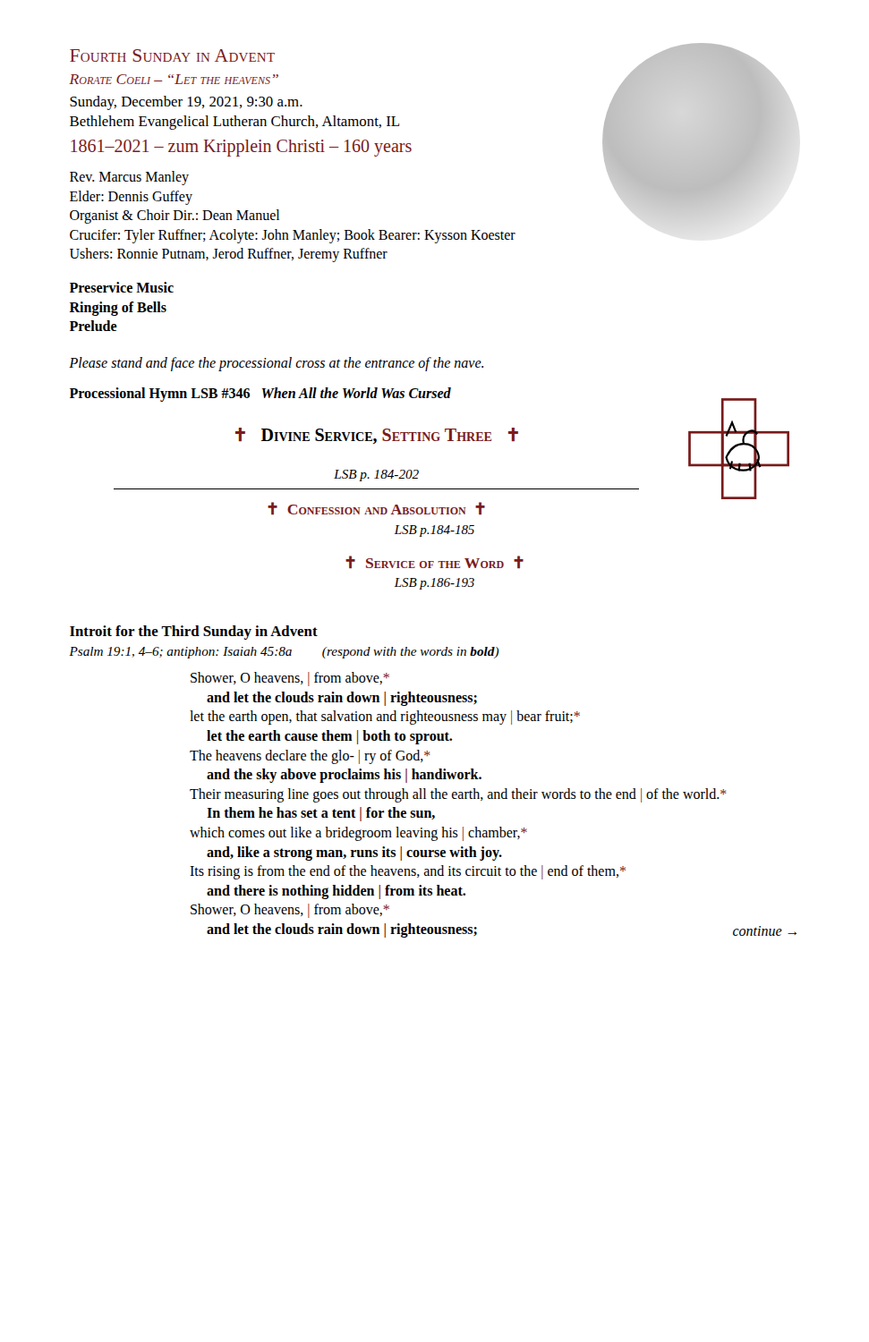Fourth Sunday in Advent
Rorate Coeli – “Let the heavens”
Sunday, December 19, 2021, 9:30 a.m.
Bethlehem Evangelical Lutheran Church, Altamont, IL
1861–2021 – zum Kripplein Christi – 160 years
Rev. Marcus Manley
Elder: Dennis Guffey
Organist & Choir Dir.: Dean Manuel
Crucifer: Tyler Ruffner; Acolyte: John Manley; Book Bearer: Kysson Koester
Ushers: Ronnie Putnam, Jerod Ruffner, Jeremy Ruffner
Preservice Music
Ringing of Bells
Prelude
Please stand and face the processional cross at the entrance of the nave.
Processional Hymn LSB #346 When All the World Was Cursed
✝ Divine Service, Setting Three ✝
LSB p. 184-202
✝ Confession and Absolution ✝ LSB p.184-185
✝ Service of the Word ✝ LSB p.186-193
Introit for the Third Sunday in Advent
Psalm 19:1, 4–6; antiphon: Isaiah 45:8a (respond with the words in bold)
Shower, O heavens, | from above,*
and let the clouds rain down | righteousness;
let the earth open, that salvation and righteousness may | bear fruit;*
let the earth cause them | both to sprout.
The heavens declare the glo- | ry of God,*
and the sky above proclaims his | handiwork.
Their measuring line goes out through all the earth, and their words to the end | of the world.*
In them he has set a tent | for the sun,
which comes out like a bridegroom leaving his | chamber,*
and, like a strong man, runs its | course with joy.
Its rising is from the end of the heavens, and its circuit to the | end of them,*
and there is nothing hidden | from its heat.
Shower, O heavens, | from above,*
and let the clouds rain down | righteousness;
continue →